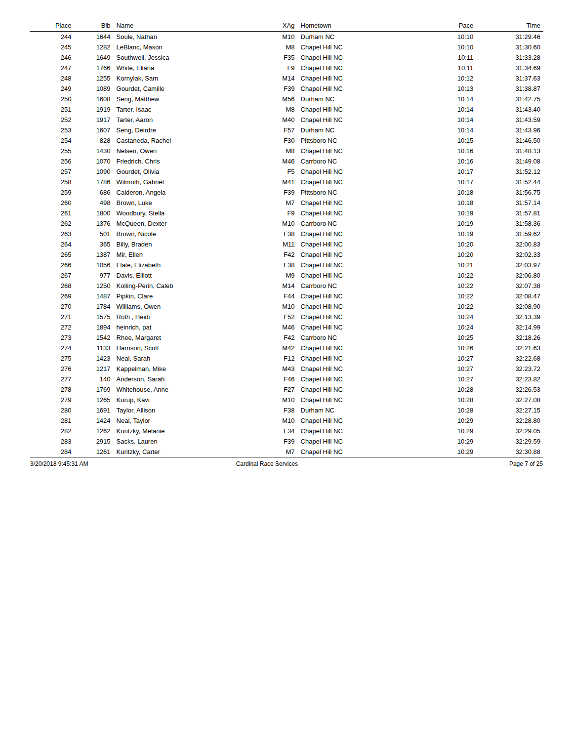| Place | Bib | Name | XAg | Hometown | Pace | Time |
| --- | --- | --- | --- | --- | --- | --- |
| 244 | 1644 | Soule, Nathan | M10 | Durham NC | 10:10 | 31:29.46 |
| 245 | 1282 | LeBlanc, Mason | M8 | Chapel Hill NC | 10:10 | 31:30.60 |
| 246 | 1649 | Southwell, Jessica | F35 | Chapel Hill NC | 10:11 | 31:33.28 |
| 247 | 1766 | White, Eliana | F9 | Chapel Hill NC | 10:11 | 31:34.69 |
| 248 | 1255 | Kornylak, Sam | M14 | Chapel Hill NC | 10:12 | 31:37.63 |
| 249 | 1089 | Gourdet, Camille | F39 | Chapel Hill NC | 10:13 | 31:38.87 |
| 250 | 1608 | Seng, Matthew | M56 | Durham NC | 10:14 | 31:42.75 |
| 251 | 1919 | Tarter, Isaac | M8 | Chapel Hill NC | 10:14 | 31:43.40 |
| 252 | 1917 | Tarter, Aaron | M40 | Chapel Hill NC | 10:14 | 31:43.59 |
| 253 | 1607 | Seng, Deirdre | F57 | Durham NC | 10:14 | 31:43.96 |
| 254 | 828 | Castaneda, Rachel | F30 | Pittsboro NC | 10:15 | 31:46.50 |
| 255 | 1430 | Nelsen, Owen | M8 | Chapel Hill NC | 10:16 | 31:48.13 |
| 256 | 1070 | Friedrich, Chris | M46 | Carrboro NC | 10:16 | 31:49.08 |
| 257 | 1090 | Gourdet, Olivia | F5 | Chapel Hill NC | 10:17 | 31:52.12 |
| 258 | 1786 | Wilmoth, Gabriel | M41 | Chapel Hill NC | 10:17 | 31:52.44 |
| 259 | 686 | Calderon, Angela | F39 | Pittsboro NC | 10:18 | 31:56.75 |
| 260 | 498 | Brown, Luke | M7 | Chapel Hill NC | 10:18 | 31:57.14 |
| 261 | 1800 | Woodbury, Stella | F9 | Chapel Hill NC | 10:19 | 31:57.81 |
| 262 | 1376 | McQueen, Dexter | M10 | Carrboro NC | 10:19 | 31:58.36 |
| 263 | 501 | Brown, Nicole | F38 | Chapel Hill NC | 10:19 | 31:59.62 |
| 264 | 365 | Billy, Braden | M11 | Chapel Hill NC | 10:20 | 32:00.83 |
| 265 | 1387 | Mir, Ellen | F42 | Chapel Hill NC | 10:20 | 32:02.33 |
| 266 | 1056 | Flate, Elizabeth | F38 | Chapel Hill NC | 10:21 | 32:03.97 |
| 267 | 977 | Davis, Elliott | M9 | Chapel Hill NC | 10:22 | 32:06.80 |
| 268 | 1250 | Kolling-Perin, Caleb | M14 | Carrboro NC | 10:22 | 32:07.38 |
| 269 | 1487 | Pipkin, Clare | F44 | Chapel Hill NC | 10:22 | 32:08.47 |
| 270 | 1784 | Williams, Owen | M10 | Chapel Hill NC | 10:22 | 32:08.90 |
| 271 | 1575 | Roth , Heidi | F52 | Chapel Hill NC | 10:24 | 32:13.39 |
| 272 | 1894 | heinrich, pat | M46 | Chapel Hill NC | 10:24 | 32:14.99 |
| 273 | 1542 | Rhee, Margaret | F42 | Carrboro NC | 10:25 | 32:18.26 |
| 274 | 1133 | Harrison, Scott | M42 | Chapel Hill NC | 10:26 | 32:21.63 |
| 275 | 1423 | Neal, Sarah | F12 | Chapel Hill NC | 10:27 | 32:22.68 |
| 276 | 1217 | Kappelman, Mike | M43 | Chapel Hill NC | 10:27 | 32:23.72 |
| 277 | 140 | Anderson, Sarah | F46 | Chapel Hill NC | 10:27 | 32:23.82 |
| 278 | 1769 | Whitehouse, Anne | F27 | Chapel Hill NC | 10:28 | 32:26.53 |
| 279 | 1265 | Kurup, Kavi | M10 | Chapel Hill NC | 10:28 | 32:27.08 |
| 280 | 1691 | Taylor, Allison | F38 | Durham NC | 10:28 | 32:27.15 |
| 281 | 1424 | Neal, Taylor | M10 | Chapel Hill NC | 10:29 | 32:28.80 |
| 282 | 1262 | Kuritzky, Melanie | F34 | Chapel Hill NC | 10:29 | 32:29.05 |
| 283 | 2915 | Sacks, Lauren | F39 | Chapel Hill NC | 10:29 | 32:29.59 |
| 284 | 1261 | Kuritzky, Carter | M7 | Chapel Hill NC | 10:29 | 32:30.88 |
| 3/20/2018 9:45:31 AM | Cardinal Race Services | Page 7 of 25 |